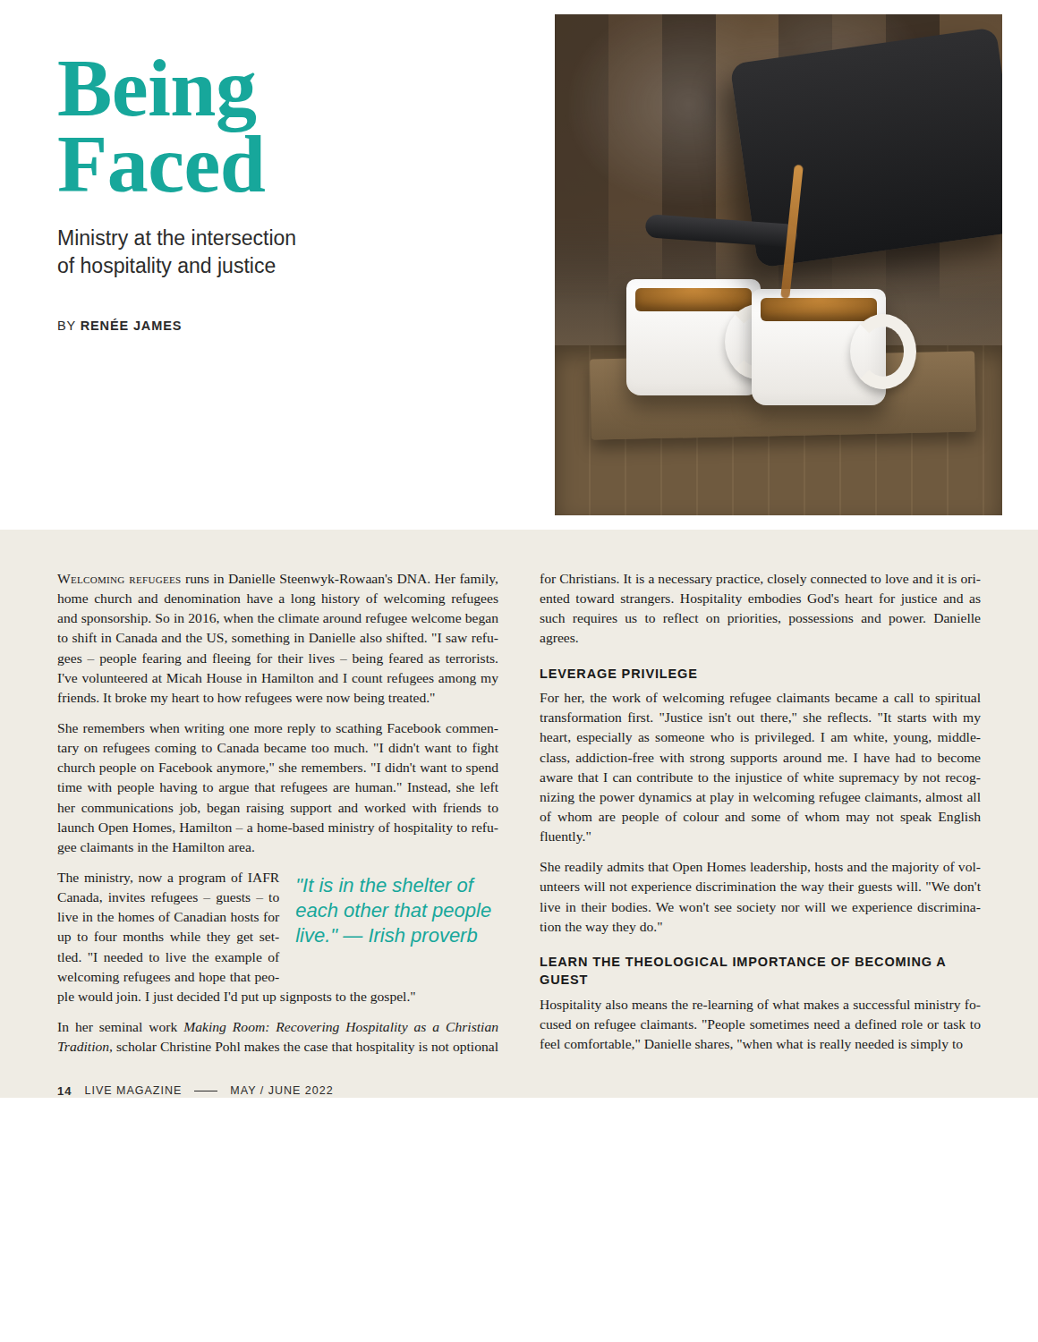Being
Faced
Ministry at the intersection
of hospitality and justice
BY RENÉE JAMES
Welcoming refugees runs in Danielle Steenwyk-Rowaan's DNA. Her family, home church and denomination have a long history of welcoming refugees and sponsorship. So in 2016, when the climate around refugee welcome began to shift in Canada and the US, something in Danielle also shifted. "I saw refugees – people fearing and fleeing for their lives – being feared as terrorists. I've volunteered at Micah House in Hamilton and I count refugees among my friends. It broke my heart to how refugees were now being treated."
She remembers when writing one more reply to scathing Facebook commentary on refugees coming to Canada became too much. "I didn't want to fight church people on Facebook anymore," she remembers. "I didn't want to spend time with people having to argue that refugees are human." Instead, she left her communications job, began raising support and worked with friends to launch Open Homes, Hamilton – a home-based ministry of hospitality to refugee claimants in the Hamilton area.
"It is in the shelter of each other that people live." — Irish proverb
The ministry, now a program of IAFR Canada, invites refugees – guests – to live in the homes of Canadian hosts for up to four months while they get settled. "I needed to live the example of welcoming refugees and hope that people would join. I just decided I'd put up signposts to the gospel."
In her seminal work Making Room: Recovering Hospitality as a Christian Tradition, scholar Christine Pohl makes the case that hospitality is not optional for Christians. It is a necessary practice, closely connected to love and it is oriented toward strangers. Hospitality embodies God's heart for justice and as such requires us to reflect on priorities, possessions and power. Danielle agrees.
Leverage privilege
For her, the work of welcoming refugee claimants became a call to spiritual transformation first. "Justice isn't out there," she reflects. "It starts with my heart, especially as someone who is privileged. I am white, young, middle-class, addiction-free with strong supports around me. I have had to become aware that I can contribute to the injustice of white supremacy by not recognizing the power dynamics at play in welcoming refugee claimants, almost all of whom are people of colour and some of whom may not speak English fluently."
She readily admits that Open Homes leadership, hosts and the majority of volunteers will not experience discrimination the way their guests will. "We don't live in their bodies. We won't see society nor will we experience discrimination the way they do."
Learn the theological importance of becoming a guest
Hospitality also means the re-learning of what makes a successful ministry focused on refugee claimants. "People sometimes need a defined role or task to feel comfortable," Danielle shares, "when what is really needed is simply to
14 LIVE MAGAZINE MAY / JUNE 2022